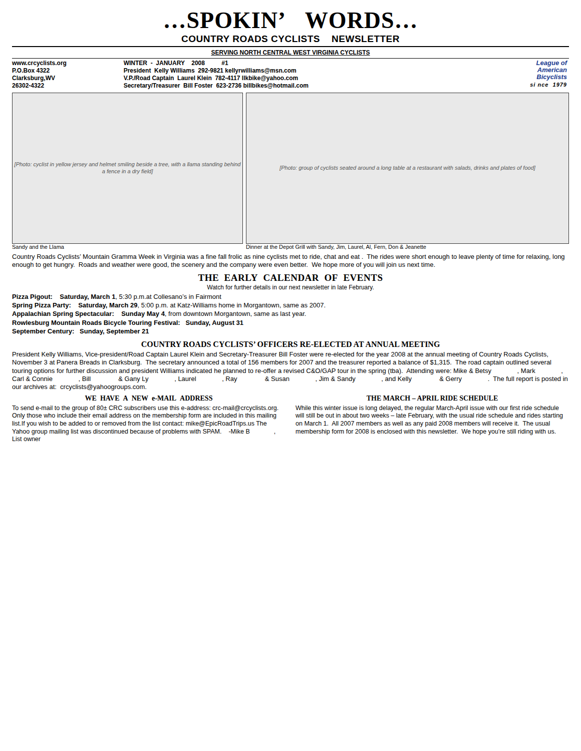…SPOKIN’ WORDS…
COUNTRY ROADS CYCLISTS NEWSLETTER
SERVING NORTH CENTRAL WEST VIRGINIA CYCLISTS
| www.crcyclists.org | WINTER - JANUARY 2008 #1 | League of American Bicyclists si nce 1979 |
| P.O.Box 4322 | President Kelly Williams 292-9821 kellyrwilliams@msn.com |
| Clarksburg,WV | V.P./Road Captain Laurel Klein 782-4117 llkbike@yahoo.com |
| 26302-4322 | Secretary/Treasurer Bill Foster 623-2736 billbikes@hotmail.com |
| [Photo: cyclist in yellow jersey and helmet smiling beside a tree, with a llama standing behind a fence in a dry field] | [Photo: group of cyclists seated around a long table at a restaurant with salads, drinks and plates of food] |
| Sandy and the Llama | Dinner at the Depot Grill with Sandy, Jim, Laurel, Al, Fern, Don & Jeanette |
Country Roads Cyclists’ Mountain Gramma Week in Virginia was a fine fall frolic as nine cyclists met to ride, chat and eat . The rides were short enough to leave plenty of time for relaxing, long enough to get hungry. Roads and weather were good, the scenery and the company were even better. We hope more of you will join us next time.
THE EARLY CALENDAR OF EVENTS
Watch for further details in our next newsletter in late February.
Pizza Pigout: Saturday, March 1, 5:30 p.m.at Collesano’s in Fairmont
Spring Pizza Party: Saturday, March 29, 5:00 p.m. at Katz-Williams home in Morgantown, same as 2007.
Appalachian Spring Spectacular: Sunday May 4, from downtown Morgantown, same as last year.
Rowlesburg Mountain Roads Bicycle Touring Festival: Sunday, August 31
September Century: Sunday, September 21
COUNTRY ROADS CYCLISTS’ OFFICERS RE-ELECTED AT ANNUAL MEETING
President Kelly Williams, Vice-president/Road Captain Laurel Klein and Secretary-Treasurer Bill Foster were re-elected for the year 2008 at the annual meeting of Country Roads Cyclists, November 3 at Panera Breads in Clarksburg. The secretary announced a total of 156 members for 2007 and the treasurer reported a balance of $1,315. The road captain outlined several touring options for further discussion and president Williams indicated he planned to re-offer a revised C&O/GAP tour in the spring (tba). Attending were: Mike & Betsy , Mark , Carl & Connie , Bill & Gany Ly , Laurel , Ray & Susan , Jim & Sandy , and Kelly & Gerry . The full report is posted in our archives at: crcyclists@yahoogroups.com.
| WE HAVE A NEW e -MAIL ADDRESS To send e-mail to the group of 80± CRC subscribers use this e-address: crc-mail@crcyclists.org. Only those who include their email address on the membership form are included in this mailing list.If you wish to be added to or removed from the list contact: mike@EpicRoadTrips.us The Yahoo group mailing list was discontinued because of problems with SPAM. -Mike B , List owner | THE MARCH – APRIL RIDE SCHEDULE While this winter issue is long delayed, the regular March-April issue with our first ride schedule will still be out in about two weeks – late February, with the usual ride schedule and rides starting on March 1. All 2007 members as well as any paid 2008 members will receive it. The usual membership form for 2008 is enclosed with this newsletter. We hope you’re still riding with us. |